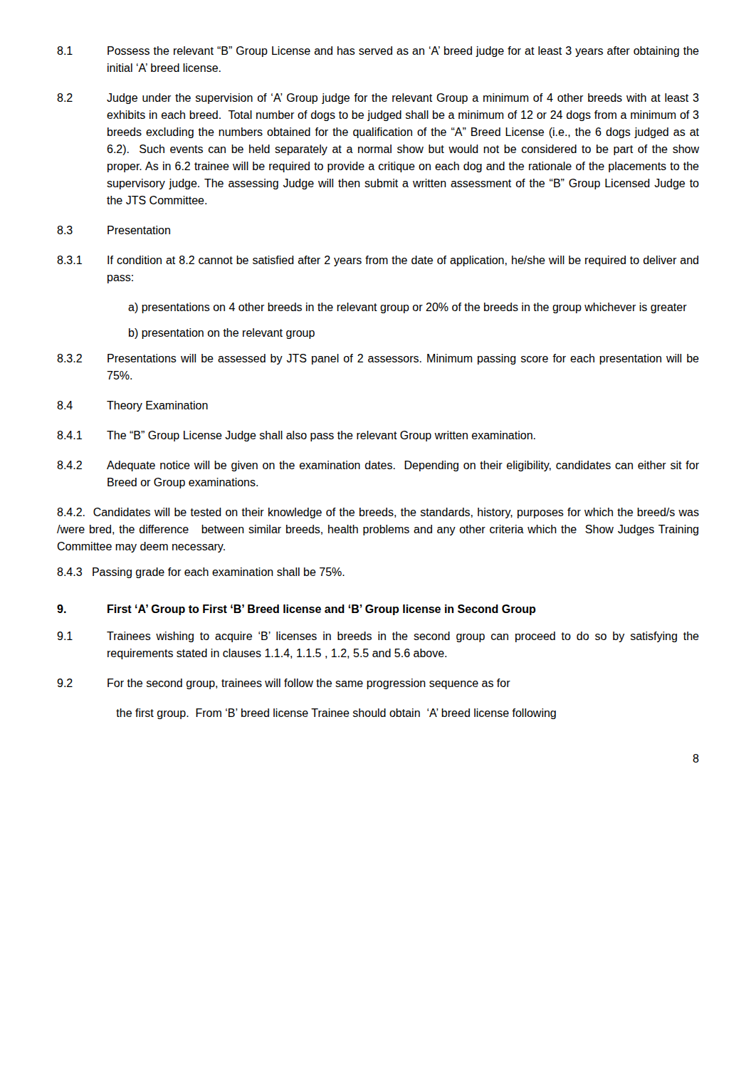8.1
Possess the relevant “B” Group License and has served as an ‘A’ breed judge for at least 3 years after obtaining the initial ‘A’ breed license.
8.2
Judge under the supervision of ‘A’ Group judge for the relevant Group a minimum of 4 other breeds with at least 3 exhibits in each breed. Total number of dogs to be judged shall be a minimum of 12 or 24 dogs from a minimum of 3 breeds excluding the numbers obtained for the qualification of the “A” Breed License (i.e., the 6 dogs judged as at 6.2). Such events can be held separately at a normal show but would not be considered to be part of the show proper. As in 6.2 trainee will be required to provide a critique on each dog and the rationale of the placements to the supervisory judge. The assessing Judge will then submit a written assessment of the “B” Group Licensed Judge to the JTS Committee.
8.3
Presentation
8.3.1
If condition at 8.2 cannot be satisfied after 2 years from the date of application, he/she will be required to deliver and pass:
a) presentations on 4 other breeds in the relevant group or 20% of the breeds in the group whichever is greater
b) presentation on the relevant group
8.3.2
Presentations will be assessed by JTS panel of 2 assessors. Minimum passing score for each presentation will be 75%.
8.4
Theory Examination
8.4.1
The “B” Group License Judge shall also pass the relevant Group written examination.
8.4.2
Adequate notice will be given on the examination dates. Depending on their eligibility, candidates can either sit for Breed or Group examinations.
8.4.2. Candidates will be tested on their knowledge of the breeds, the standards, history, purposes for which the breed/s was /were bred, the difference between similar breeds, health problems and any other criteria which the Show Judges Training Committee may deem necessary.
8.4.3 Passing grade for each examination shall be 75%.
9.
First ‘A’ Group to First ‘B’ Breed license and ‘B’ Group license in Second Group
9.1
Trainees wishing to acquire ‘B’ licenses in breeds in the second group can proceed to do so by satisfying the requirements stated in clauses 1.1.4, 1.1.5 , 1.2, 5.5 and 5.6 above.
9.2
For the second group, trainees will follow the same progression sequence as for
the first group. From ‘B’ breed license Trainee should obtain ‘A’ breed license following
8